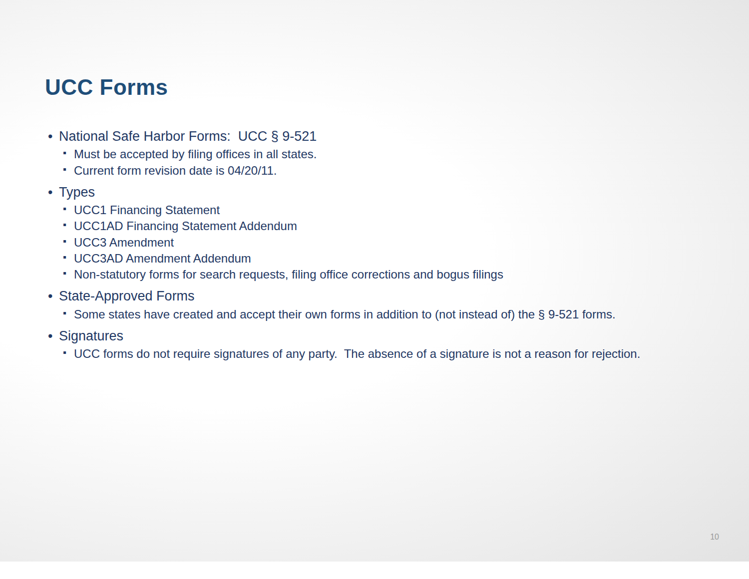UCC Forms
National Safe Harbor Forms: UCC § 9-521
Must be accepted by filing offices in all states.
Current form revision date is 04/20/11.
Types
UCC1 Financing Statement
UCC1AD Financing Statement Addendum
UCC3 Amendment
UCC3AD Amendment Addendum
Non-statutory forms for search requests, filing office corrections and bogus filings
State-Approved Forms
Some states have created and accept their own forms in addition to (not instead of) the § 9-521 forms.
Signatures
UCC forms do not require signatures of any party. The absence of a signature is not a reason for rejection.
10